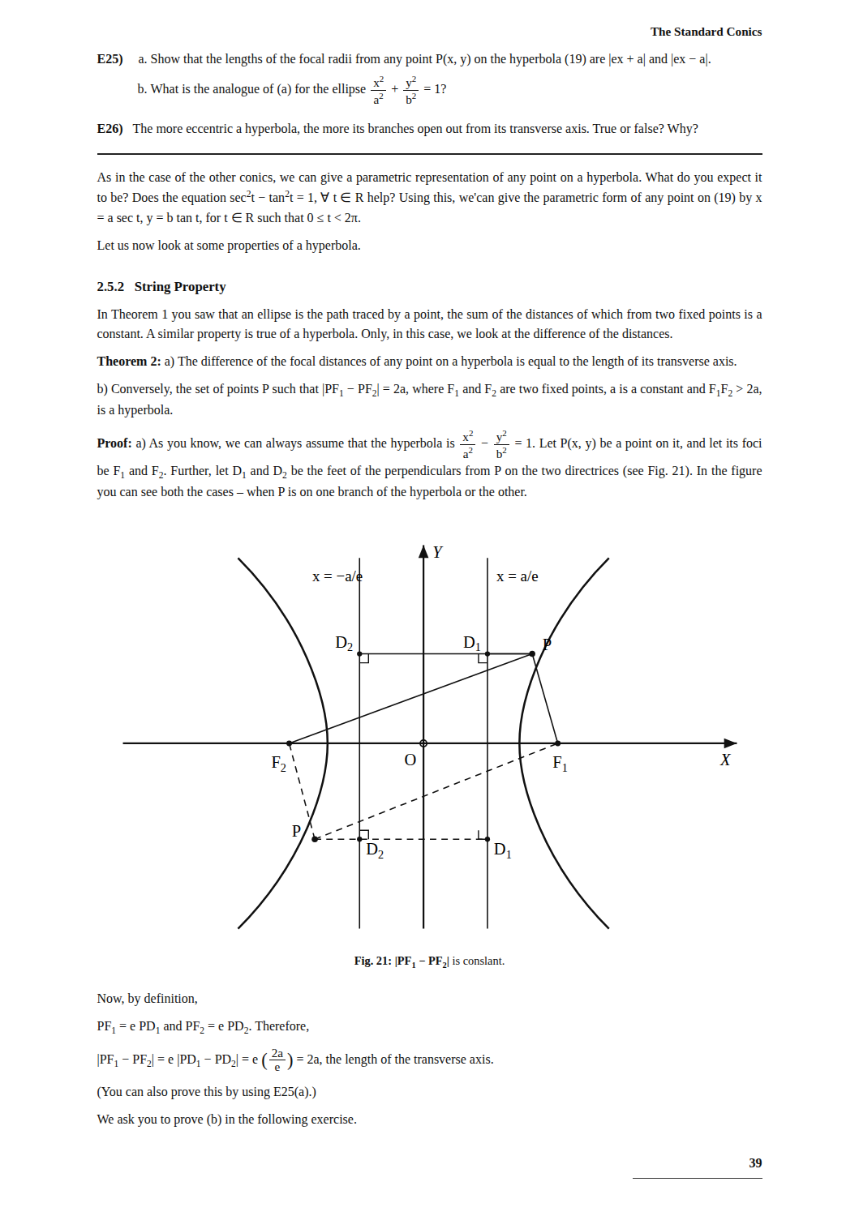The Standard Conics
E25)
Show that the lengths of the focal radii from any point P(x, y) on the hyperbola (19) are |ex + a| and |ex − a|.
What is the analogue of (a) for the ellipse x2 a2 + y2 b2 = 1?
E26)
The more eccentric a hyperbola, the more its branches open out from its transverse axis. True or false? Why?
As in the case of the other conics, we can give a parametric representation of any point on a hyperbola. What do you expect it to be? Does the equation sec2t − tan2t = 1, ∀ t ∈ R help? Using this, we'can give the parametric form of any point on (19) by x = a sec t, y = b tan t, for t ∈ R such that 0 ≤ t < 2π.
Let us now look at some properties of a hyperbola.
2.5.2 String Property
In Theorem 1 you saw that an ellipse is the path traced by a point, the sum of the distances of which from two fixed points is a constant. A similar property is true of a hyperbola. Only, in this case, we look at the difference of the distances.
Theorem 2: a) The difference of the focal distances of any point on a hyperbola is equal to the length of its transverse axis.
b) Conversely, the set of points P such that |PF1 − PF2| = 2a, where F1 and F2 are two fixed points, a is a constant and F1F2 > 2a, is a hyperbola.
Proof: a) As you know, we can always assume that the hyperbola is x2 a2 − y2 b2 = 1. Let P(x, y) be a point on it, and let its foci be F1 and F2. Further, let D1 and D2 be the feet of the perpendiculars from P on the two directrices (see Fig. 21). In the figure you can see both the cases – when P is on one branch of the hyperbola or the other.
Y X x = −a/e x = a/e O F1 F2 P D1 D2 P D2 D1
Fig. 21: |PF1 − PF2| is conslant.
Now, by definition,
PF1 = e PD1 and PF2 = e PD2. Therefore,
|PF1 − PF2| = e |PD1 − PD2| = e (2a e) = 2a, the length of the transverse axis.
(You can also prove this by using E25(a).)
We ask you to prove (b) in the following exercise.
39